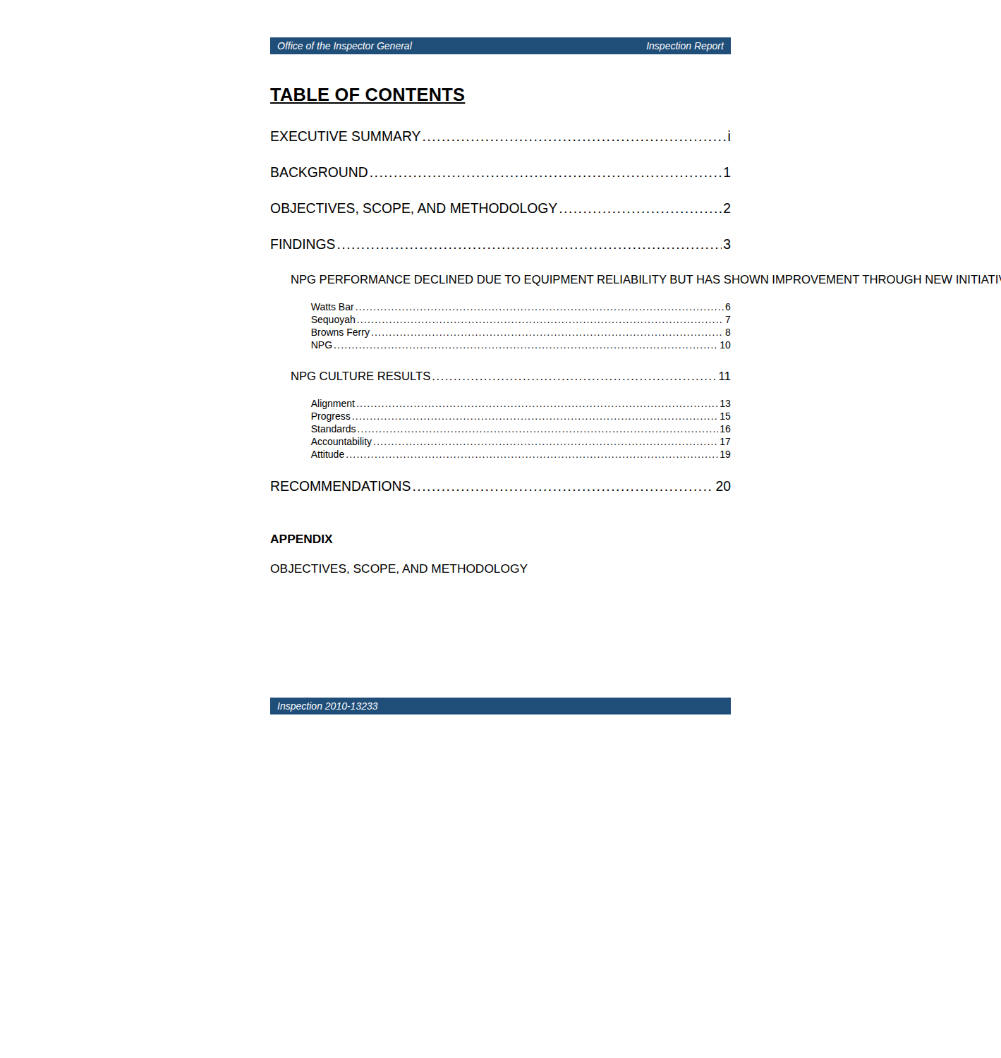Office of the Inspector General Inspection Report
TABLE OF CONTENTS
EXECUTIVE SUMMARY ................................................................................ i
BACKGROUND ............................................................................................. 1
OBJECTIVES, SCOPE, AND METHODOLOGY .................................... 2
FINDINGS ..................................................................................................... 3
NPG PERFORMANCE DECLINED DUE TO EQUIPMENT RELIABILITY BUT HAS SHOWN IMPROVEMENT THROUGH NEW INITIATIVES ...................... 4
Watts Bar ............................................................................................................. 6
Sequoyah ............................................................................................................. 7
Browns Ferry ......................................................................................................... 8
NPG ....................................................................................................................... 10
NPG CULTURE RESULTS ............................................................................ 11
Alignment .............................................................................................................. 13
Progress ................................................................................................................ 15
Standards .............................................................................................................. 16
Accountability ....................................................................................................... 17
Attitude .................................................................................................................. 19
RECOMMENDATIONS ............................................................................... 20
APPENDIX
OBJECTIVES, SCOPE, AND METHODOLOGY
Inspection 2010-13233